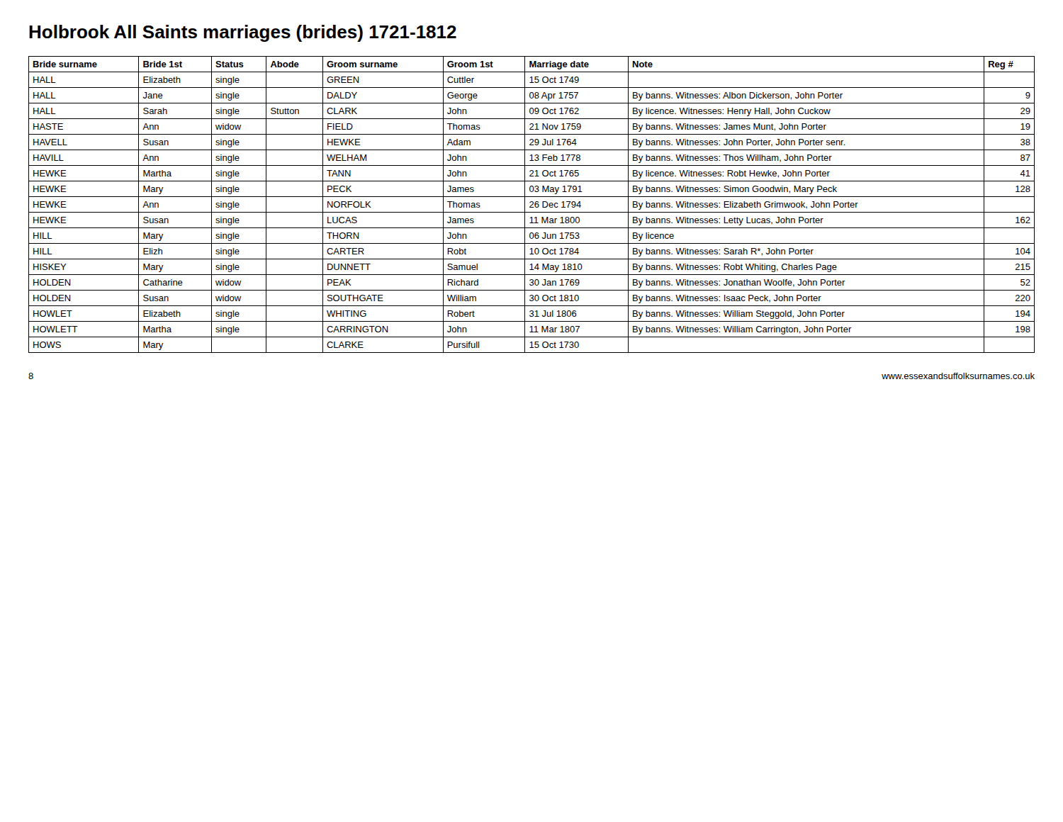Holbrook All Saints marriages (brides) 1721-1812
| Bride surname | Bride 1st | Status | Abode | Groom surname | Groom 1st | Marriage date | Note | Reg # |
| --- | --- | --- | --- | --- | --- | --- | --- | --- |
| HALL | Elizabeth | single | | GREEN | Cuttler | 15 Oct 1749 | | |
| HALL | Jane | single | | DALDY | George | 08 Apr 1757 | By banns. Witnesses: Albon Dickerson, John Porter | 9 |
| HALL | Sarah | single | Stutton | CLARK | John | 09 Oct 1762 | By licence. Witnesses: Henry Hall, John Cuckow | 29 |
| HASTE | Ann | widow | | FIELD | Thomas | 21 Nov 1759 | By banns. Witnesses: James Munt, John Porter | 19 |
| HAVELL | Susan | single | | HEWKE | Adam | 29 Jul 1764 | By banns. Witnesses: John Porter, John Porter senr. | 38 |
| HAVILL | Ann | single | | WELHAM | John | 13 Feb 1778 | By banns. Witnesses: Thos Willham, John Porter | 87 |
| HEWKE | Martha | single | | TANN | John | 21 Oct 1765 | By licence. Witnesses: Robt Hewke, John Porter | 41 |
| HEWKE | Mary | single | | PECK | James | 03 May 1791 | By banns. Witnesses: Simon Goodwin, Mary Peck | 128 |
| HEWKE | Ann | single | | NORFOLK | Thomas | 26 Dec 1794 | By banns. Witnesses: Elizabeth Grimwook, John Porter | |
| HEWKE | Susan | single | | LUCAS | James | 11 Mar 1800 | By banns. Witnesses: Letty Lucas, John Porter | 162 |
| HILL | Mary | single | | THORN | John | 06 Jun 1753 | By licence | |
| HILL | Elizh | single | | CARTER | Robt | 10 Oct 1784 | By banns. Witnesses: Sarah R*, John Porter | 104 |
| HISKEY | Mary | single | | DUNNETT | Samuel | 14 May 1810 | By banns. Witnesses: Robt Whiting, Charles Page | 215 |
| HOLDEN | Catharine | widow | | PEAK | Richard | 30 Jan 1769 | By banns. Witnesses: Jonathan Woolfe, John Porter | 52 |
| HOLDEN | Susan | widow | | SOUTHGATE | William | 30 Oct 1810 | By banns. Witnesses: Isaac Peck, John Porter | 220 |
| HOWLET | Elizabeth | single | | WHITING | Robert | 31 Jul 1806 | By banns. Witnesses: William Steggold, John Porter | 194 |
| HOWLETT | Martha | single | | CARRINGTON | John | 11 Mar 1807 | By banns. Witnesses: William Carrington, John Porter | 198 |
| HOWS | Mary | | | CLARKE | Pursifull | 15 Oct 1730 | | |
8 www.essexandsuffolksurnames.co.uk